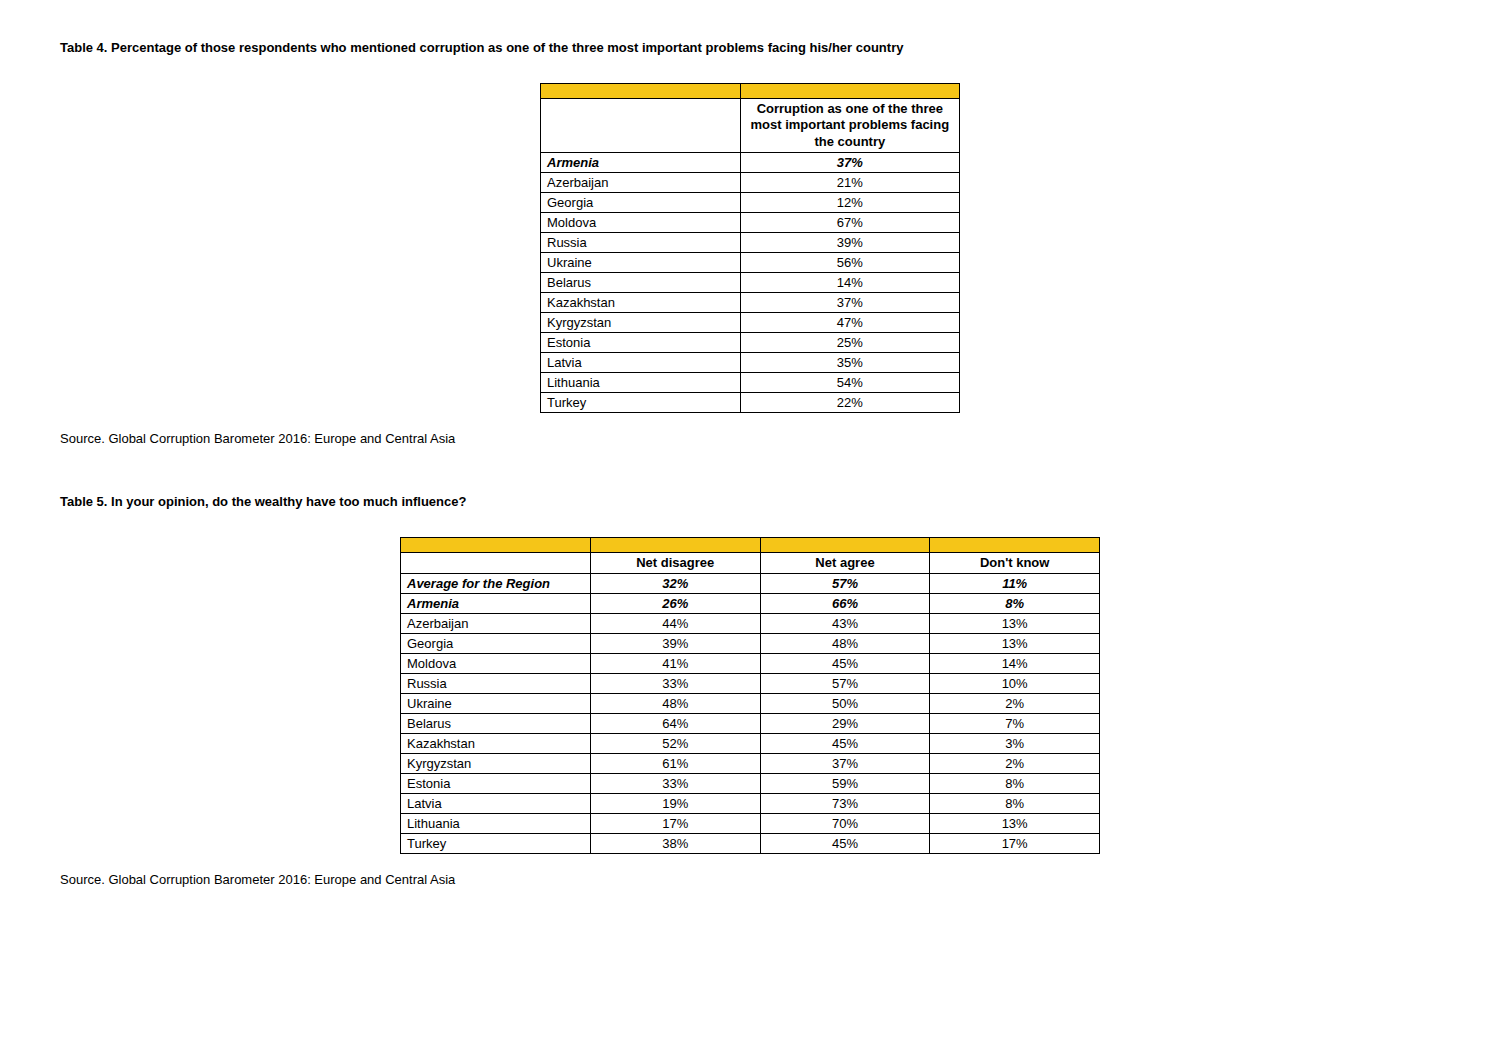Table 4. Percentage of those respondents who mentioned corruption as one of the three most important problems facing his/her country
| | Corruption as one of the three most important problems facing the country |
| Armenia | 37% |
| Azerbaijan | 21% |
| Georgia | 12% |
| Moldova | 67% |
| Russia | 39% |
| Ukraine | 56% |
| Belarus | 14% |
| Kazakhstan | 37% |
| Kyrgyzstan | 47% |
| Estonia | 25% |
| Latvia | 35% |
| Lithuania | 54% |
| Turkey | 22% |
Source. Global Corruption Barometer 2016: Europe and Central Asia
Table 5. In your opinion, do the wealthy have too much influence?
| | Net disagree | Net agree | Don't know |
| Average for the Region | 32% | 57% | 11% |
| Armenia | 26% | 66% | 8% |
| Azerbaijan | 44% | 43% | 13% |
| Georgia | 39% | 48% | 13% |
| Moldova | 41% | 45% | 14% |
| Russia | 33% | 57% | 10% |
| Ukraine | 48% | 50% | 2% |
| Belarus | 64% | 29% | 7% |
| Kazakhstan | 52% | 45% | 3% |
| Kyrgyzstan | 61% | 37% | 2% |
| Estonia | 33% | 59% | 8% |
| Latvia | 19% | 73% | 8% |
| Lithuania | 17% | 70% | 13% |
| Turkey | 38% | 45% | 17% |
Source. Global Corruption Barometer 2016: Europe and Central Asia